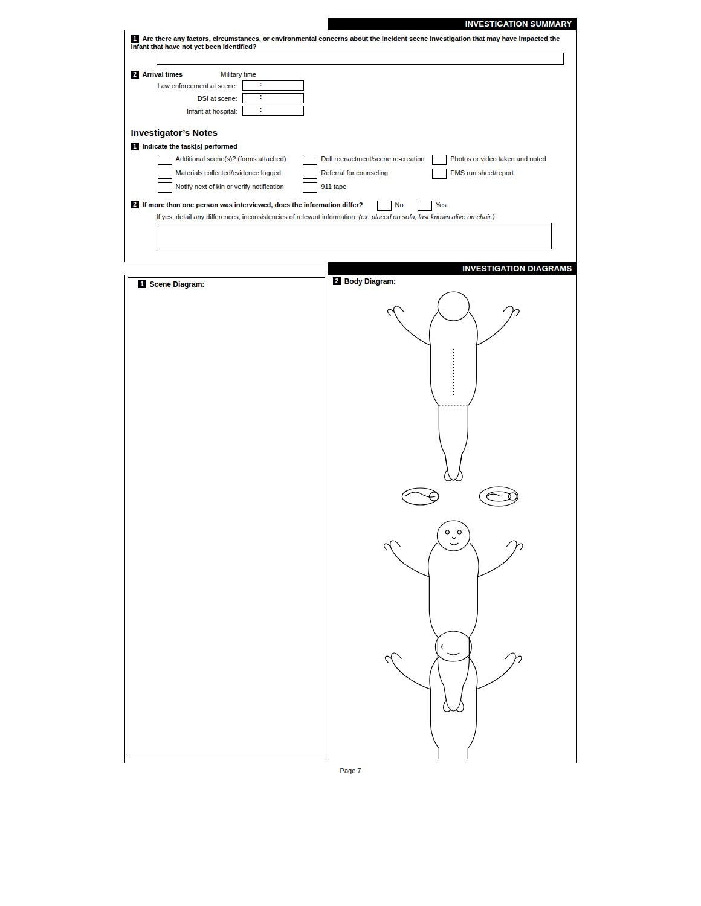INVESTIGATION SUMMARY
1 Are there any factors, circumstances, or environmental concerns about the incident scene investigation that may have impacted the infant that have not yet been identified?
2 Arrival times Military time
| Law enforcement at scene: | : |
| DSI at scene: | : |
| Infant at hospital: | : |
Investigator’s Notes
1 Indicate the task(s) performed
| Additional scene(s)? (forms attached) | Doll reenactment/scene re-creation | Photos or video taken and noted |
| Materials collected/evidence logged | Referral for counseling | EMS run sheet/report |
| Notify next of kin or verify notification | 911 tape | |
2 If more than one person was interviewed, does the information differ? No Yes
If yes, detail any differences, inconsistencies of relevant information: (ex. placed on sofa, last known alive on chair.)
INVESTIGATION DIAGRAMS
1 Scene Diagram:
2 Body Diagram:
Page 7